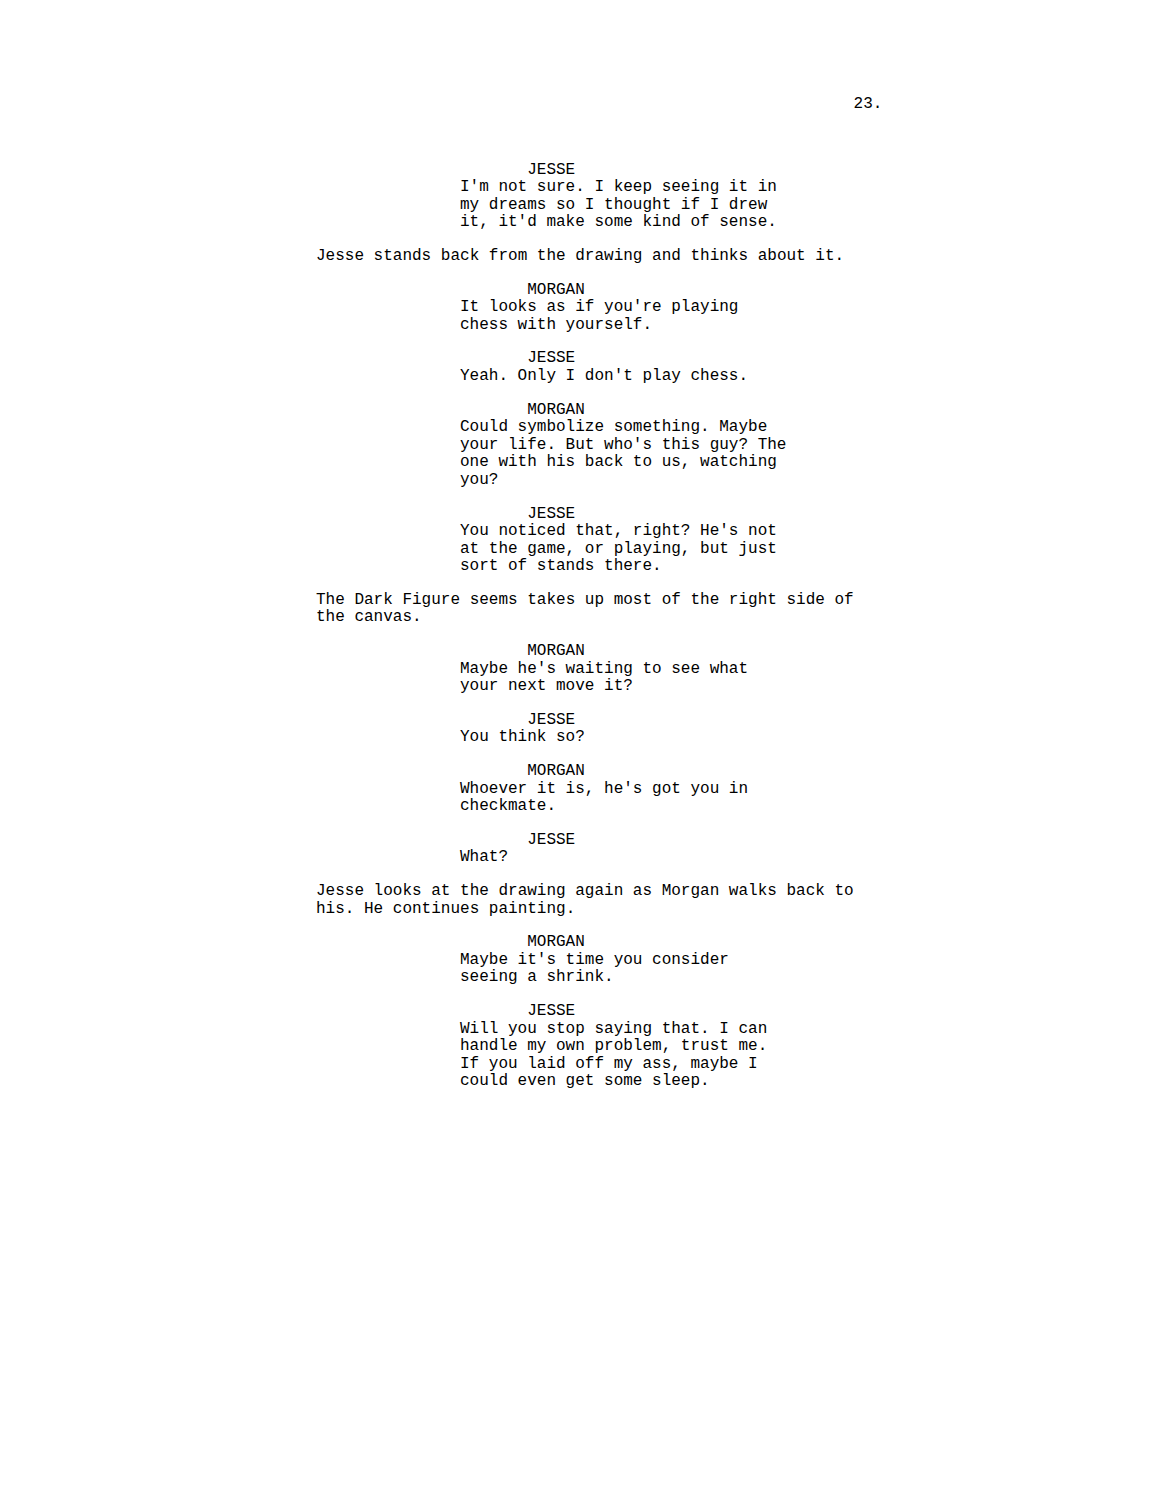23.
Jesse
I'm not sure. I keep seeing it in my dreams so I thought if I drew it, it'd make some kind of sense.
Jesse stands back from the drawing and thinks about it.
Morgan
It looks as if you're playing chess with yourself.
Jesse
Yeah. Only I don't play chess.
Morgan
Could symbolize something. Maybe your life. But who's this guy? The one with his back to us, watching you?
Jesse
You noticed that, right? He's not at the game, or playing, but just sort of stands there.
The Dark Figure seems takes up most of the right side of the canvas.
Morgan
Maybe he's waiting to see what your next move it?
Jesse
You think so?
Morgan
Whoever it is, he's got you in checkmate.
Jesse
What?
Jesse looks at the drawing again as Morgan walks back to his. He continues painting.
Morgan
Maybe it's time you consider seeing a shrink.
Jesse
Will you stop saying that. I can handle my own problem, trust me. If you laid off my ass, maybe I could even get some sleep.